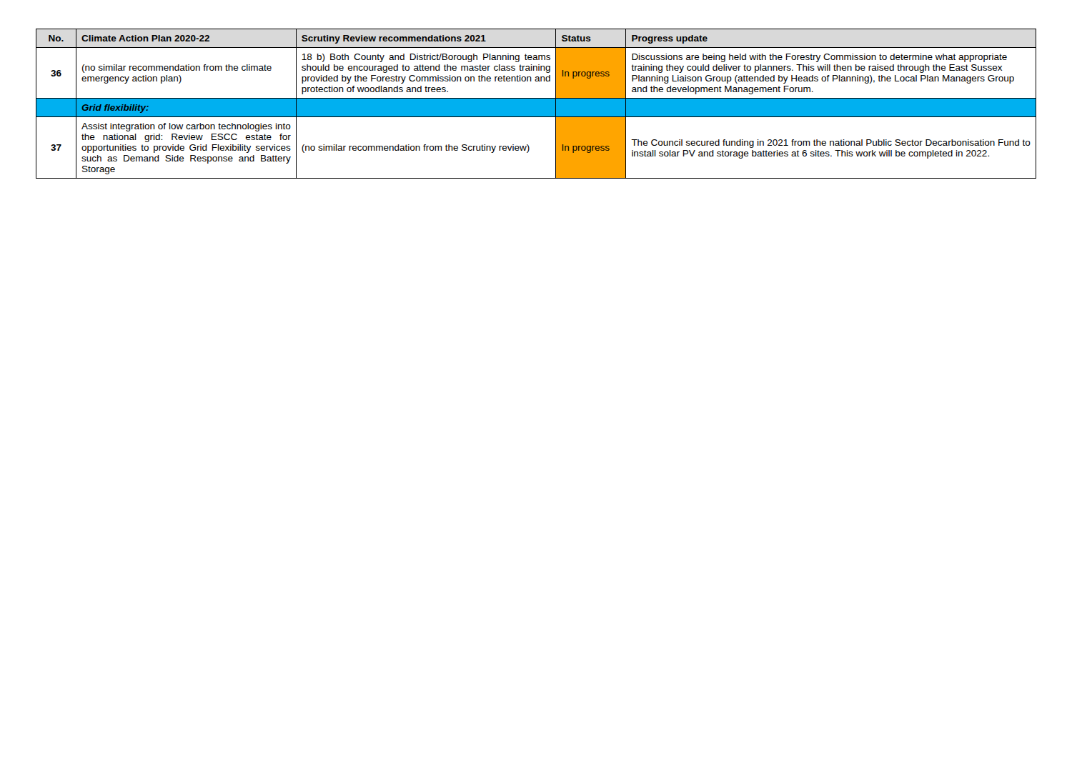| No. | Climate Action Plan 2020-22 | Scrutiny Review recommendations 2021 | Status | Progress update |
| --- | --- | --- | --- | --- |
| 36 | (no similar recommendation from the climate emergency action plan) | 18 b) Both County and District/Borough Planning teams should be encouraged to attend the master class training provided by the Forestry Commission on the retention and protection of woodlands and trees. | In progress | Discussions are being held with the Forestry Commission to determine what appropriate training they could deliver to planners. This will then be raised through the East Sussex Planning Liaison Group (attended by Heads of Planning), the Local Plan Managers Group and the development Management Forum. |
| | Grid flexibility: | | | |
| 37 | Assist integration of low carbon technologies into the national grid: Review ESCC estate for opportunities to provide Grid Flexibility services such as Demand Side Response and Battery Storage | (no similar recommendation from the Scrutiny review) | In progress | The Council secured funding in 2021 from the national Public Sector Decarbonisation Fund to install solar PV and storage batteries at 6 sites. This work will be completed in 2022. |